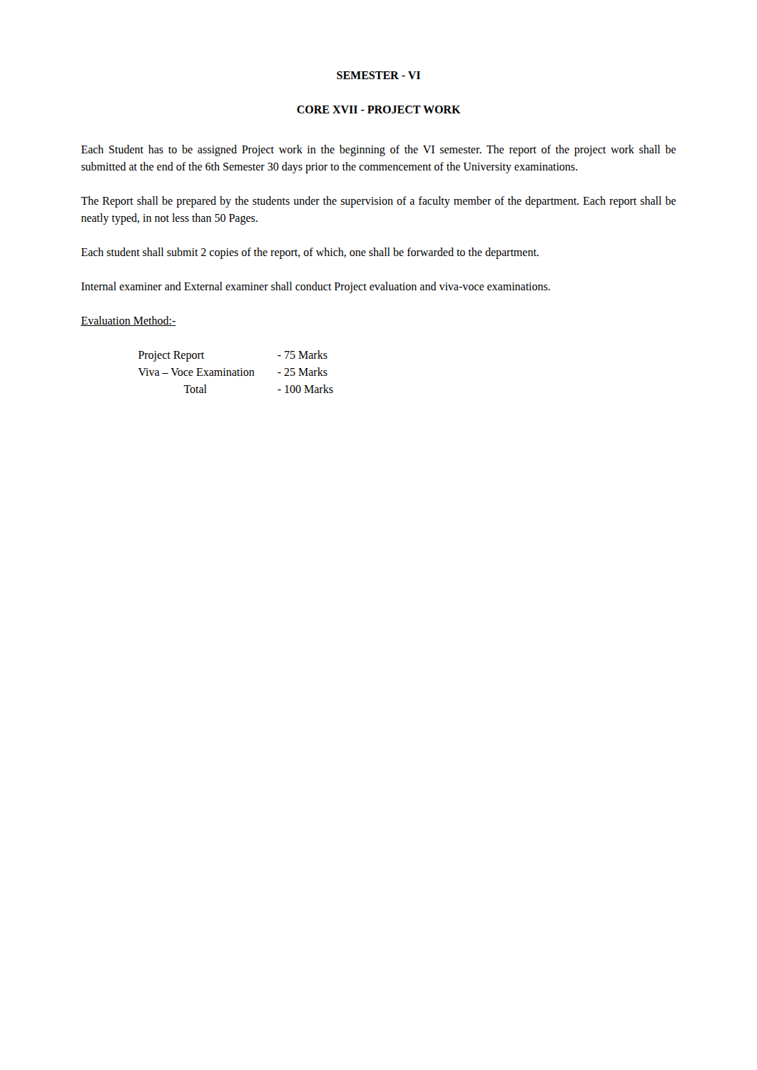SEMESTER - VI
CORE XVII - PROJECT WORK
Each Student has to be assigned Project work in the beginning of the VI semester. The report of the project work shall be submitted at the end of the 6th Semester 30 days prior to the commencement of the University examinations.
The Report shall be prepared by the students under the supervision of a faculty member of the department. Each report shall be neatly typed, in not less than 50 Pages.
Each student shall submit 2 copies of the report, of which, one shall be forwarded to the department.
Internal examiner and External examiner shall conduct Project evaluation and viva-voce examinations.
Evaluation Method:-
| Project Report | - 75 Marks |
| Viva – Voce Examination | - 25 Marks |
| Total | - 100 Marks |